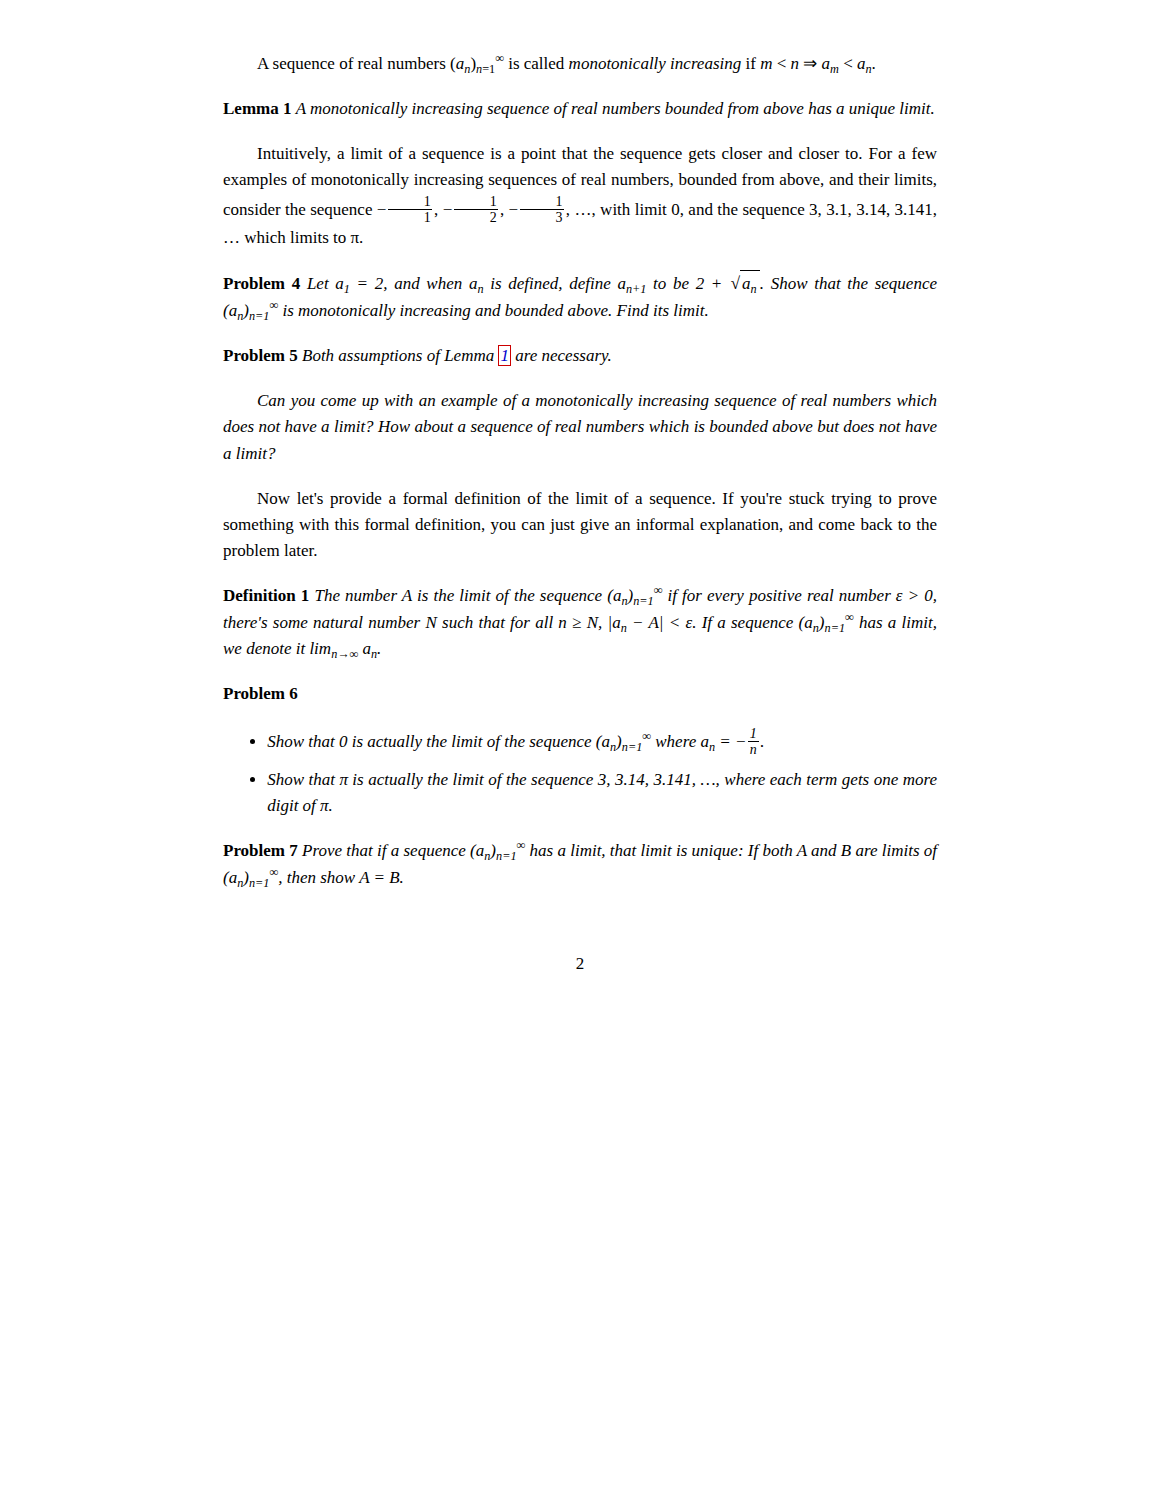A sequence of real numbers (an)n=1∞ is called monotonically increasing if m < n ⇒ am < an.
Lemma 1 A monotonically increasing sequence of real numbers bounded from above has a unique limit.
Intuitively, a limit of a sequence is a point that the sequence gets closer and closer to. For a few examples of monotonically increasing sequences of real numbers, bounded from above, and their limits, consider the sequence −11, −12, −13, …, with limit 0, and the sequence 3, 3.1, 3.14, 3.141, … which limits to π.
Problem 4 Let a1 = 2, and when an is defined, define an+1 to be 2 + √an. Show that the sequence (an)n=1∞ is monotonically increasing and bounded above. Find its limit.
Problem 5 Both assumptions of Lemma 1 are necessary.
Can you come up with an example of a monotonically increasing sequence of real numbers which does not have a limit? How about a sequence of real numbers which is bounded above but does not have a limit?
Now let's provide a formal definition of the limit of a sequence. If you're stuck trying to prove something with this formal definition, you can just give an informal explanation, and come back to the problem later.
Definition 1 The number A is the limit of the sequence (an)n=1∞ if for every positive real number ε > 0, there's some natural number N such that for all n ≥ N, |an − A| < ε. If a sequence (an)n=1∞ has a limit, we denote it limn→∞ an.
Problem 6
Show that 0 is actually the limit of the sequence (an)n=1∞ where an = −1 n.
Show that π is actually the limit of the sequence 3, 3.14, 3.141, …, where each term gets one more digit of π.
Problem 7 Prove that if a sequence (an)n=1∞ has a limit, that limit is unique: If both A and B are limits of (an)n=1∞, then show A = B.
2